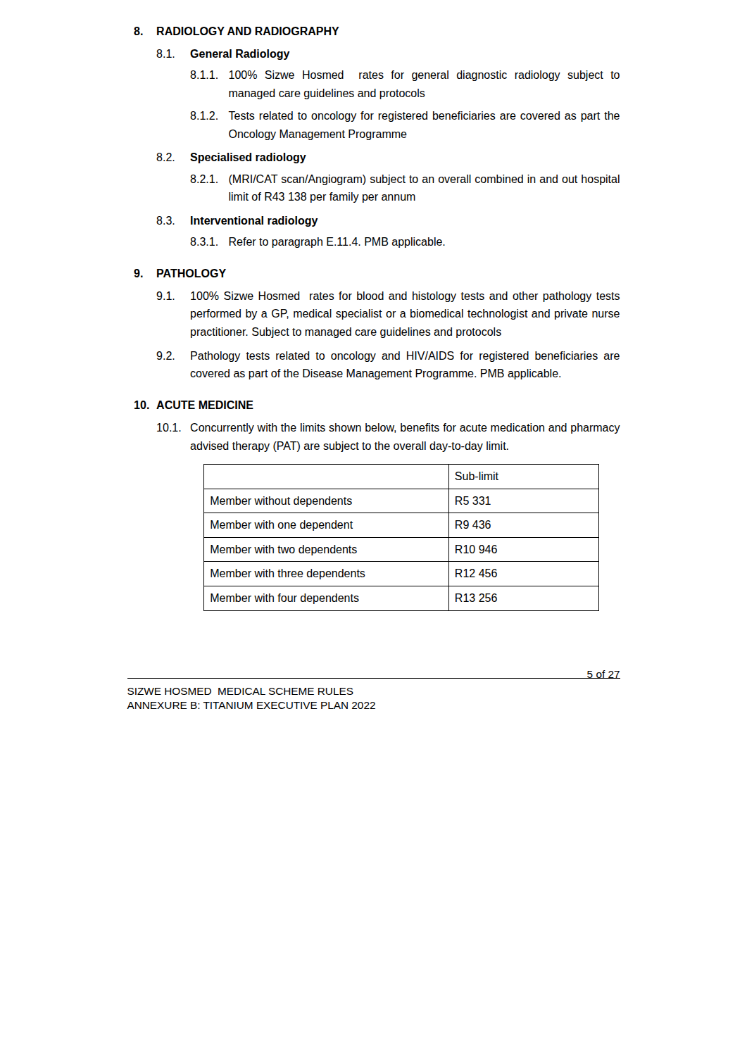Radiology and Radiography
General Radiology
100% Sizwe Hosmed rates for general diagnostic radiology subject to managed care guidelines and protocols
Tests related to oncology for registered beneficiaries are covered as part the Oncology Management Programme
Specialised radiology
(MRI/CAT scan/Angiogram) subject to an overall combined in and out hospital limit of R43 138 per family per annum
Interventional radiology
Refer to paragraph E.11.4. PMB applicable.
Pathology
100% Sizwe Hosmed rates for blood and histology tests and other pathology tests performed by a GP, medical specialist or a biomedical technologist and private nurse practitioner. Subject to managed care guidelines and protocols
Pathology tests related to oncology and HIV/AIDS for registered beneficiaries are covered as part of the Disease Management Programme. PMB applicable.
Acute Medicine
Concurrently with the limits shown below, benefits for acute medication and pharmacy advised therapy (PAT) are subject to the overall day-to-day limit.
| | Sub-limit |
| Member without dependents | R5 331 |
| Member with one dependent | R9 436 |
| Member with two dependents | R10 946 |
| Member with three dependents | R12 456 |
| Member with four dependents | R13 256 |
5 of 27
SIZWE HOSMED MEDICAL SCHEME RULES
ANNEXURE B: TITANIUM EXECUTIVE PLAN 2022